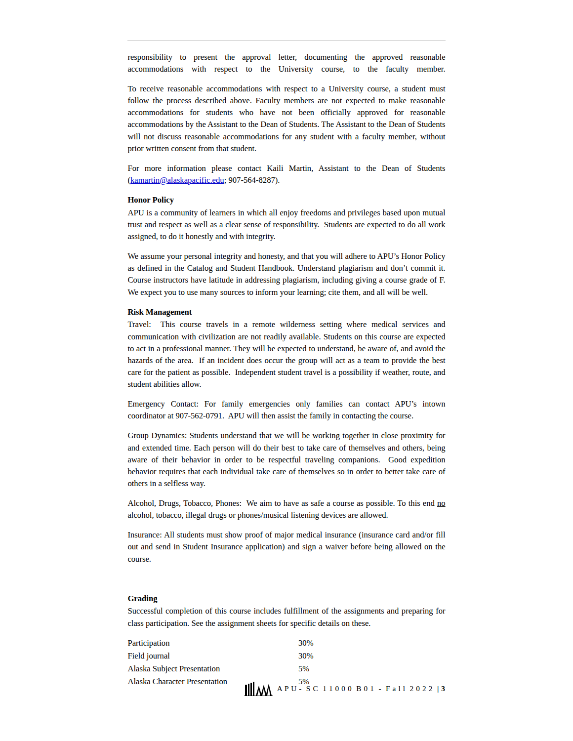responsibility to present the approval letter, documenting the approved reasonable accommodations with respect to the University course, to the faculty member.
To receive reasonable accommodations with respect to a University course, a student must follow the process described above. Faculty members are not expected to make reasonable accommodations for students who have not been officially approved for reasonable accommodations by the Assistant to the Dean of Students. The Assistant to the Dean of Students will not discuss reasonable accommodations for any student with a faculty member, without prior written consent from that student.
For more information please contact Kaili Martin, Assistant to the Dean of Students (kamartin@alaskapacific.edu; 907-564-8287).
Honor Policy
APU is a community of learners in which all enjoy freedoms and privileges based upon mutual trust and respect as well as a clear sense of responsibility. Students are expected to do all work assigned, to do it honestly and with integrity.
We assume your personal integrity and honesty, and that you will adhere to APU’s Honor Policy as defined in the Catalog and Student Handbook. Understand plagiarism and don’t commit it. Course instructors have latitude in addressing plagiarism, including giving a course grade of F. We expect you to use many sources to inform your learning; cite them, and all will be well.
Risk Management
Travel: This course travels in a remote wilderness setting where medical services and communication with civilization are not readily available. Students on this course are expected to act in a professional manner. They will be expected to understand, be aware of, and avoid the hazards of the area. If an incident does occur the group will act as a team to provide the best care for the patient as possible. Independent student travel is a possibility if weather, route, and student abilities allow.
Emergency Contact: For family emergencies only families can contact APU’s intown coordinator at 907-562-0791. APU will then assist the family in contacting the course.
Group Dynamics: Students understand that we will be working together in close proximity for and extended time. Each person will do their best to take care of themselves and others, being aware of their behavior in order to be respectful traveling companions. Good expedition behavior requires that each individual take care of themselves so in order to better take care of others in a selfless way.
Alcohol, Drugs, Tobacco, Phones: We aim to have as safe a course as possible. To this end no alcohol, tobacco, illegal drugs or phones/musical listening devices are allowed.
Insurance: All students must show proof of major medical insurance (insurance card and/or fill out and send in Student Insurance application) and sign a waiver before being allowed on the course.
Grading
Successful completion of this course includes fulfillment of the assignments and preparing for class participation. See the assignment sheets for specific details on these.
| Participation | 30% |
| Field journal | 30% |
| Alaska Subject Presentation | 5% |
| Alaska Character Presentation | 5% |
A P U - S C 1 1 0 0 0 B 0 1 - F a l l 2 0 2 2 | 3